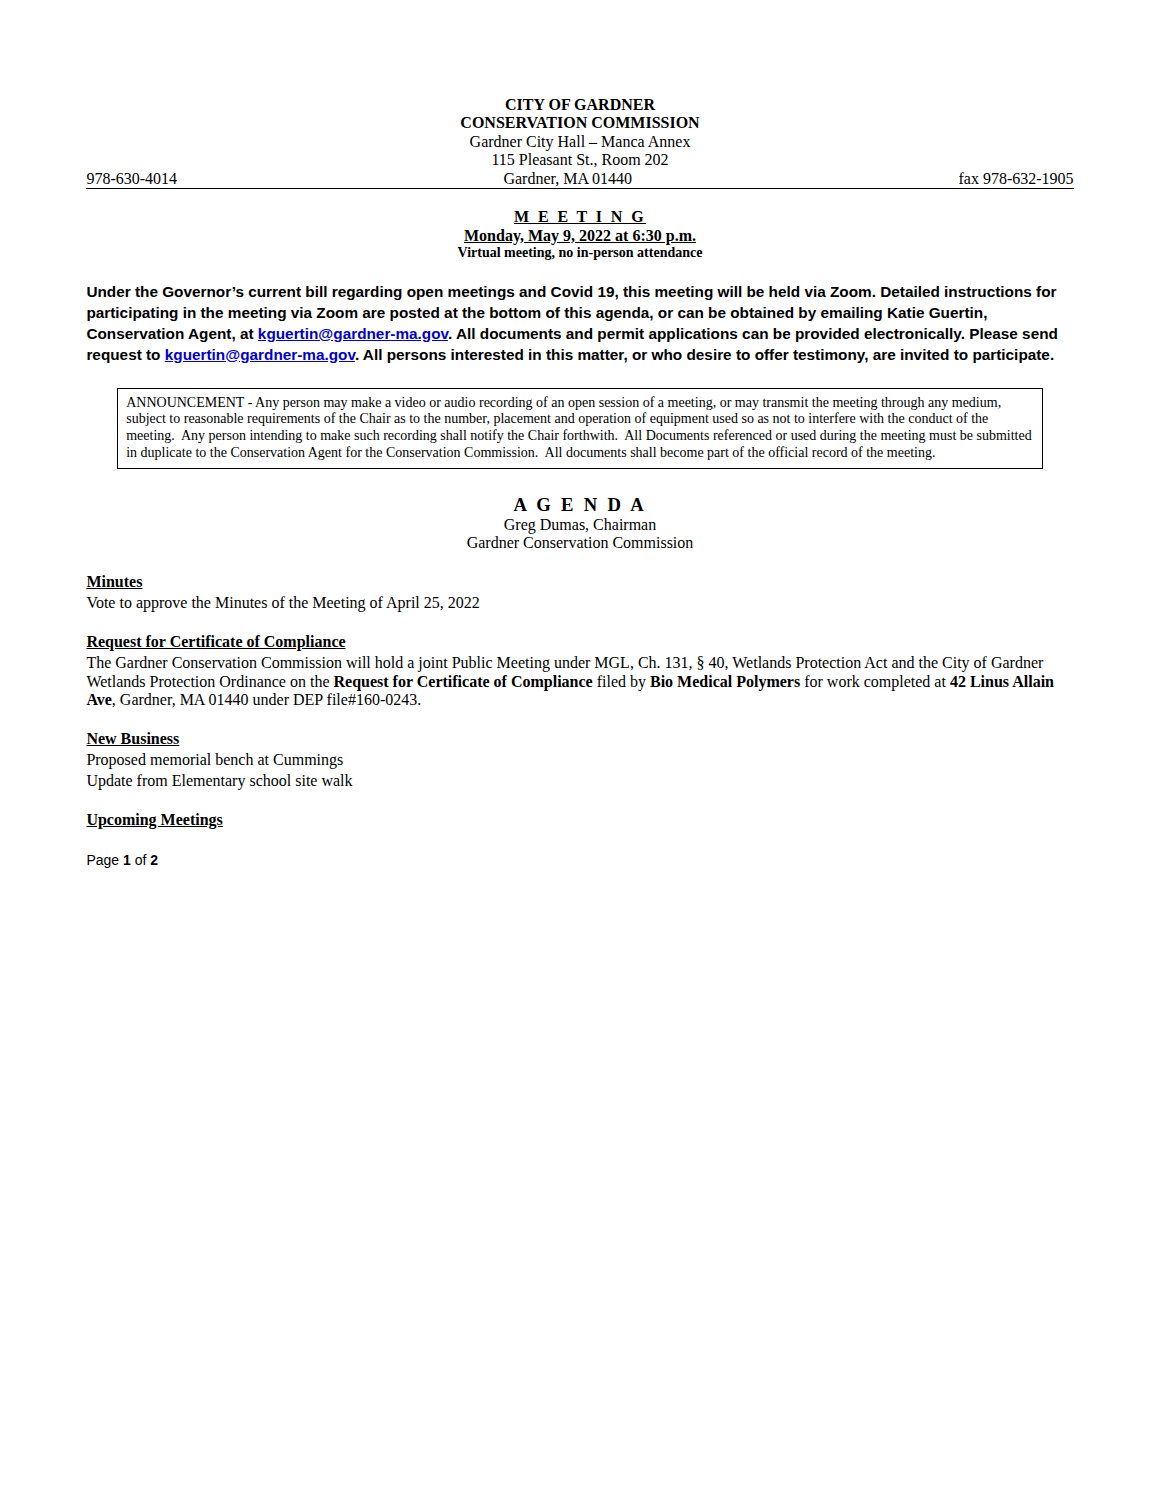CITY OF GARDNER
CONSERVATION COMMISSION
Gardner City Hall – Manca Annex
115 Pleasant St., Room 202
978-630-4014 Gardner, MA 01440 fax 978-632-1905
M E E T I N G
Monday, May 9, 2022 at 6:30 p.m.
Virtual meeting, no in-person attendance
Under the Governor’s current bill regarding open meetings and Covid 19, this meeting will be held via Zoom. Detailed instructions for participating in the meeting via Zoom are posted at the bottom of this agenda, or can be obtained by emailing Katie Guertin, Conservation Agent, at kguertin@gardner-ma.gov. All documents and permit applications can be provided electronically. Please send request to kguertin@gardner-ma.gov. All persons interested in this matter, or who desire to offer testimony, are invited to participate.
ANNOUNCEMENT - Any person may make a video or audio recording of an open session of a meeting, or may transmit the meeting through any medium, subject to reasonable requirements of the Chair as to the number, placement and operation of equipment used so as not to interfere with the conduct of the meeting. Any person intending to make such recording shall notify the Chair forthwith. All Documents referenced or used during the meeting must be submitted in duplicate to the Conservation Agent for the Conservation Commission. All documents shall become part of the official record of the meeting.
A G E N D A
Greg Dumas, Chairman
Gardner Conservation Commission
Minutes
Vote to approve the Minutes of the Meeting of April 25, 2022
Request for Certificate of Compliance
The Gardner Conservation Commission will hold a joint Public Meeting under MGL, Ch. 131, § 40, Wetlands Protection Act and the City of Gardner Wetlands Protection Ordinance on the Request for Certificate of Compliance filed by Bio Medical Polymers for work completed at 42 Linus Allain Ave, Gardner, MA 01440 under DEP file#160-0243.
New Business
Proposed memorial bench at Cummings
Update from Elementary school site walk
Upcoming Meetings
Page 1 of 2